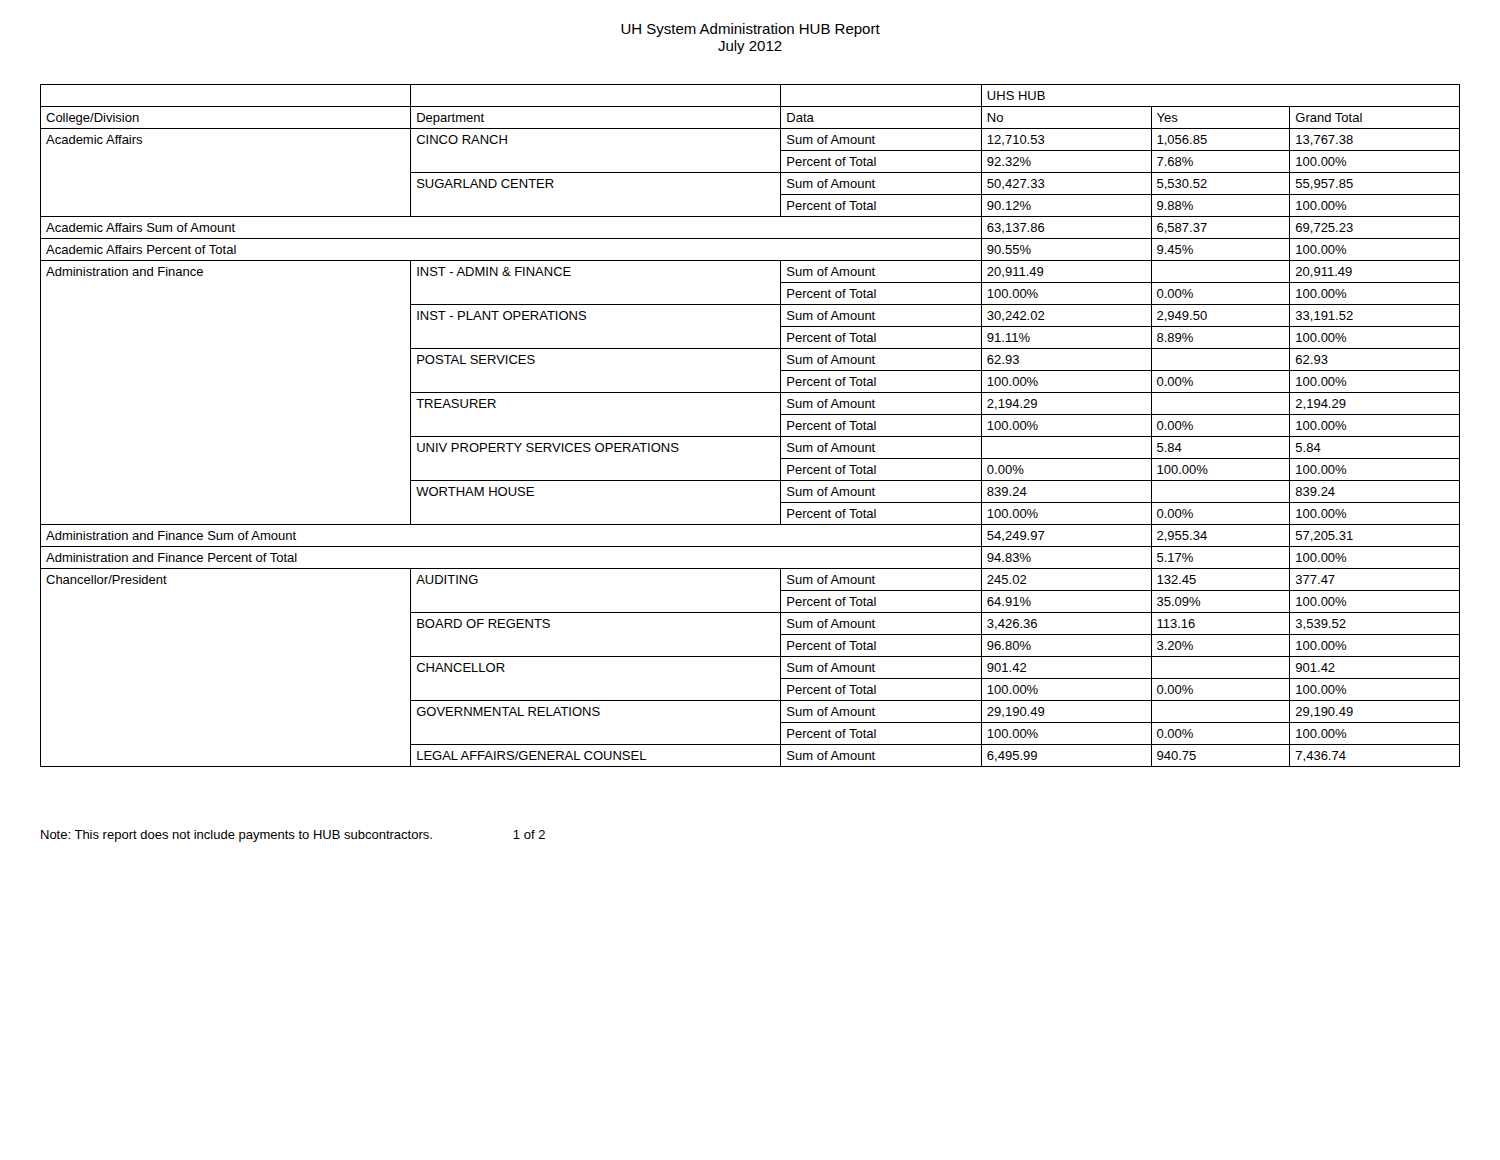UH System Administration HUB Report
July 2012
| | | | UHS HUB |
| College/Division | Department | Data | No | Yes | Grand Total |
| Academic Affairs | CINCO RANCH | Sum of Amount | 12,710.53 | 1,056.85 | 13,767.38 |
| Percent of Total | 92.32% | 7.68% | 100.00% |
| SUGARLAND CENTER | Sum of Amount | 50,427.33 | 5,530.52 | 55,957.85 |
| Percent of Total | 90.12% | 9.88% | 100.00% |
| Academic Affairs Sum of Amount | 63,137.86 | 6,587.37 | 69,725.23 |
| Academic Affairs Percent of Total | 90.55% | 9.45% | 100.00% |
| Administration and Finance | INST - ADMIN & FINANCE | Sum of Amount | 20,911.49 | | 20,911.49 |
| Percent of Total | 100.00% | 0.00% | 100.00% |
| INST - PLANT OPERATIONS | Sum of Amount | 30,242.02 | 2,949.50 | 33,191.52 |
| Percent of Total | 91.11% | 8.89% | 100.00% |
| POSTAL SERVICES | Sum of Amount | 62.93 | | 62.93 |
| Percent of Total | 100.00% | 0.00% | 100.00% |
| TREASURER | Sum of Amount | 2,194.29 | | 2,194.29 |
| Percent of Total | 100.00% | 0.00% | 100.00% |
| UNIV PROPERTY SERVICES OPERATIONS | Sum of Amount | | 5.84 | 5.84 |
| Percent of Total | 0.00% | 100.00% | 100.00% |
| WORTHAM HOUSE | Sum of Amount | 839.24 | | 839.24 |
| Percent of Total | 100.00% | 0.00% | 100.00% |
| Administration and Finance Sum of Amount | 54,249.97 | 2,955.34 | 57,205.31 |
| Administration and Finance Percent of Total | 94.83% | 5.17% | 100.00% |
| Chancellor/President | AUDITING | Sum of Amount | 245.02 | 132.45 | 377.47 |
| Percent of Total | 64.91% | 35.09% | 100.00% |
| BOARD OF REGENTS | Sum of Amount | 3,426.36 | 113.16 | 3,539.52 |
| Percent of Total | 96.80% | 3.20% | 100.00% |
| CHANCELLOR | Sum of Amount | 901.42 | | 901.42 |
| Percent of Total | 100.00% | 0.00% | 100.00% |
| GOVERNMENTAL RELATIONS | Sum of Amount | 29,190.49 | | 29,190.49 |
| Percent of Total | 100.00% | 0.00% | 100.00% |
| LEGAL AFFAIRS/GENERAL COUNSEL | Sum of Amount | 6,495.99 | 940.75 | 7,436.74 |
Note: This report does not include payments to HUB subcontractors. 1 of 2